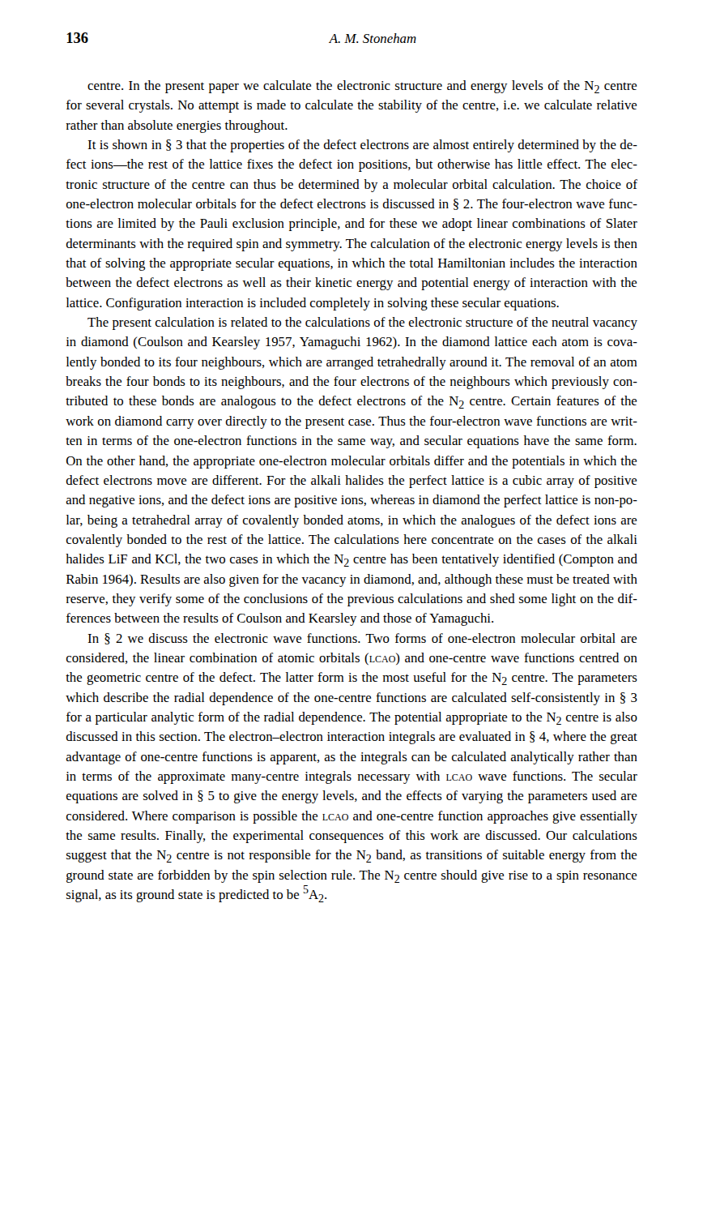136 A. M. Stoneham
centre. In the present paper we calculate the electronic structure and energy levels of the N2 centre for several crystals. No attempt is made to calculate the stability of the centre, i.e. we calculate relative rather than absolute energies throughout.
It is shown in § 3 that the properties of the defect electrons are almost entirely determined by the defect ions—the rest of the lattice fixes the defect ion positions, but otherwise has little effect. The electronic structure of the centre can thus be determined by a molecular orbital calculation. The choice of one-electron molecular orbitals for the defect electrons is discussed in § 2. The four-electron wave functions are limited by the Pauli exclusion principle, and for these we adopt linear combinations of Slater determinants with the required spin and symmetry. The calculation of the electronic energy levels is then that of solving the appropriate secular equations, in which the total Hamiltonian includes the interaction between the defect electrons as well as their kinetic energy and potential energy of interaction with the lattice. Configuration interaction is included completely in solving these secular equations.
The present calculation is related to the calculations of the electronic structure of the neutral vacancy in diamond (Coulson and Kearsley 1957, Yamaguchi 1962). In the diamond lattice each atom is covalently bonded to its four neighbours, which are arranged tetrahedrally around it. The removal of an atom breaks the four bonds to its neighbours, and the four electrons of the neighbours which previously contributed to these bonds are analogous to the defect electrons of the N2 centre. Certain features of the work on diamond carry over directly to the present case. Thus the four-electron wave functions are written in terms of the one-electron functions in the same way, and secular equations have the same form. On the other hand, the appropriate one-electron molecular orbitals differ and the potentials in which the defect electrons move are different. For the alkali halides the perfect lattice is a cubic array of positive and negative ions, and the defect ions are positive ions, whereas in diamond the perfect lattice is non-polar, being a tetrahedral array of covalently bonded atoms, in which the analogues of the defect ions are covalently bonded to the rest of the lattice. The calculations here concentrate on the cases of the alkali halides LiF and KCl, the two cases in which the N2 centre has been tentatively identified (Compton and Rabin 1964). Results are also given for the vacancy in diamond, and, although these must be treated with reserve, they verify some of the conclusions of the previous calculations and shed some light on the differences between the results of Coulson and Kearsley and those of Yamaguchi.
In § 2 we discuss the electronic wave functions. Two forms of one-electron molecular orbital are considered, the linear combination of atomic orbitals (lcao) and one-centre wave functions centred on the geometric centre of the defect. The latter form is the most useful for the N2 centre. The parameters which describe the radial dependence of the one-centre functions are calculated self-consistently in § 3 for a particular analytic form of the radial dependence. The potential appropriate to the N2 centre is also discussed in this section. The electron–electron interaction integrals are evaluated in § 4, where the great advantage of one-centre functions is apparent, as the integrals can be calculated analytically rather than in terms of the approximate many-centre integrals necessary with lcao wave functions. The secular equations are solved in § 5 to give the energy levels, and the effects of varying the parameters used are considered. Where comparison is possible the lcao and one-centre function approaches give essentially the same results. Finally, the experimental consequences of this work are discussed. Our calculations suggest that the N2 centre is not responsible for the N2 band, as transitions of suitable energy from the ground state are forbidden by the spin selection rule. The N2 centre should give rise to a spin resonance signal, as its ground state is predicted to be 5A2.